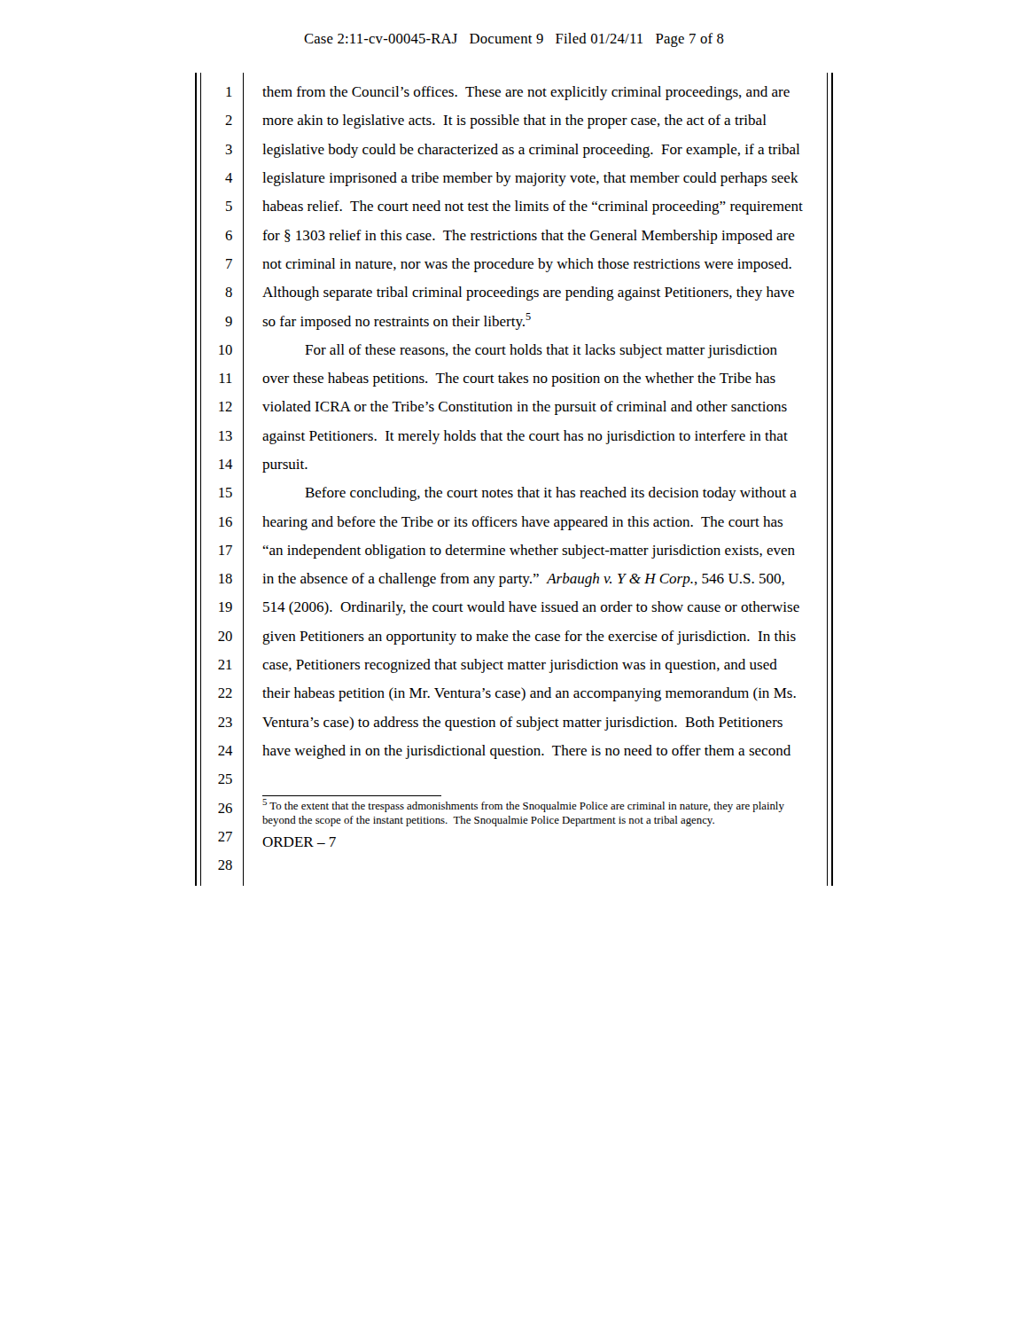Case 2:11-cv-00045-RAJ Document 9 Filed 01/24/11 Page 7 of 8
1
2
3
4
5
6
7
8
9
10
11
12
13
14
15
16
17
18
19
20
21
22
23
24
25
26
27
28
them from the Council’s offices. These are not explicitly criminal proceedings, and are
more akin to legislative acts. It is possible that in the proper case, the act of a tribal
legislative body could be characterized as a criminal proceeding. For example, if a tribal
legislature imprisoned a tribe member by majority vote, that member could perhaps seek
habeas relief. The court need not test the limits of the “criminal proceeding” requirement
for § 1303 relief in this case. The restrictions that the General Membership imposed are
not criminal in nature, nor was the procedure by which those restrictions were imposed.
Although separate tribal criminal proceedings are pending against Petitioners, they have
so far imposed no restraints on their liberty.5
For all of these reasons, the court holds that it lacks subject matter jurisdiction
over these habeas petitions. The court takes no position on the whether the Tribe has
violated ICRA or the Tribe’s Constitution in the pursuit of criminal and other sanctions
against Petitioners. It merely holds that the court has no jurisdiction to interfere in that
pursuit.
Before concluding, the court notes that it has reached its decision today without a
hearing and before the Tribe or its officers have appeared in this action. The court has
“an independent obligation to determine whether subject-matter jurisdiction exists, even
in the absence of a challenge from any party.” Arbaugh v. Y & H Corp., 546 U.S. 500,
514 (2006). Ordinarily, the court would have issued an order to show cause or otherwise
given Petitioners an opportunity to make the case for the exercise of jurisdiction. In this
case, Petitioners recognized that subject matter jurisdiction was in question, and used
their habeas petition (in Mr. Ventura’s case) and an accompanying memorandum (in Ms.
Ventura’s case) to address the question of subject matter jurisdiction. Both Petitioners
have weighed in on the jurisdictional question. There is no need to offer them a second
5 To the extent that the trespass admonishments from the Snoqualmie Police are criminal in nature, they are plainly beyond the scope of the instant petitions. The Snoqualmie Police Department is not a tribal agency.
ORDER – 7